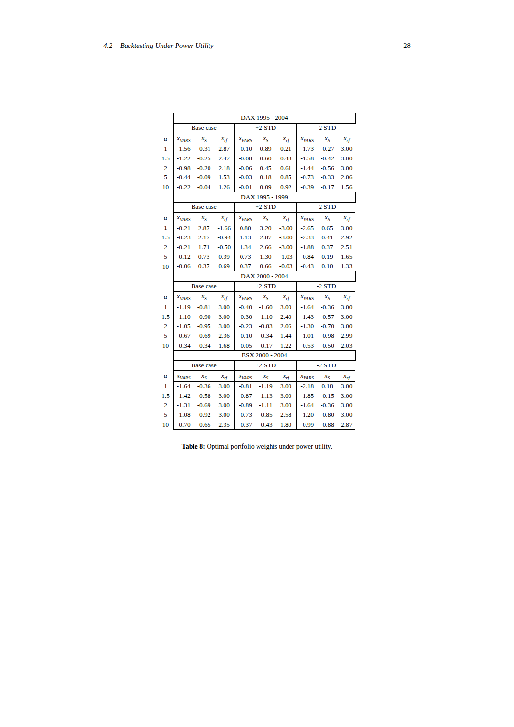4.2 Backtesting Under Power Utility
28
| | DAX 1995 - 2004 |
| | Base case | +2 STD | -2 STD |
| α | x VARS | x S | x rf | x VARS | x S | x rf | x VARS | x S | x rf |
| 1 | -1.56 | -0.31 | 2.87 | -0.10 | 0.89 | 0.21 | -1.73 | -0.27 | 3.00 |
| 1.5 | -1.22 | -0.25 | 2.47 | -0.08 | 0.60 | 0.48 | -1.58 | -0.42 | 3.00 |
| 2 | -0.98 | -0.20 | 2.18 | -0.06 | 0.45 | 0.61 | -1.44 | -0.56 | 3.00 |
| 5 | -0.44 | -0.09 | 1.53 | -0.03 | 0.18 | 0.85 | -0.73 | -0.33 | 2.06 |
| 10 | -0.22 | -0.04 | 1.26 | -0.01 | 0.09 | 0.92 | -0.39 | -0.17 | 1.56 |
| | DAX 1995 - 1999 |
| | Base case | +2 STD | -2 STD |
| α | x VARS | x S | x rf | x VARS | x S | x rf | x VARS | x S | x rf |
| 1 | -0.21 | 2.87 | -1.66 | 0.80 | 3.20 | -3.00 | -2.65 | 0.65 | 3.00 |
| 1.5 | -0.23 | 2.17 | -0.94 | 1.13 | 2.87 | -3.00 | -2.33 | 0.41 | 2.92 |
| 2 | -0.21 | 1.71 | -0.50 | 1.34 | 2.66 | -3.00 | -1.88 | 0.37 | 2.51 |
| 5 | -0.12 | 0.73 | 0.39 | 0.73 | 1.30 | -1.03 | -0.84 | 0.19 | 1.65 |
| 10 | -0.06 | 0.37 | 0.69 | 0.37 | 0.66 | -0.03 | -0.43 | 0.10 | 1.33 |
| | DAX 2000 - 2004 |
| | Base case | +2 STD | -2 STD |
| α | x VARS | x S | x rf | x VARS | x S | x rf | x VARS | x S | x rf |
| 1 | -1.19 | -0.81 | 3.00 | -0.40 | -1.60 | 3.00 | -1.64 | -0.36 | 3.00 |
| 1.5 | -1.10 | -0.90 | 3.00 | -0.30 | -1.10 | 2.40 | -1.43 | -0.57 | 3.00 |
| 2 | -1.05 | -0.95 | 3.00 | -0.23 | -0.83 | 2.06 | -1.30 | -0.70 | 3.00 |
| 5 | -0.67 | -0.69 | 2.36 | -0.10 | -0.34 | 1.44 | -1.01 | -0.98 | 2.99 |
| 10 | -0.34 | -0.34 | 1.68 | -0.05 | -0.17 | 1.22 | -0.53 | -0.50 | 2.03 |
| | ESX 2000 - 2004 |
| | Base case | +2 STD | -2 STD |
| α | x VARS | x S | x rf | x VARS | x S | x rf | x VARS | x S | x rf |
| 1 | -1.64 | -0.36 | 3.00 | -0.81 | -1.19 | 3.00 | -2.18 | 0.18 | 3.00 |
| 1.5 | -1.42 | -0.58 | 3.00 | -0.87 | -1.13 | 3.00 | -1.85 | -0.15 | 3.00 |
| 2 | -1.31 | -0.69 | 3.00 | -0.89 | -1.11 | 3.00 | -1.64 | -0.36 | 3.00 |
| 5 | -1.08 | -0.92 | 3.00 | -0.73 | -0.85 | 2.58 | -1.20 | -0.80 | 3.00 |
| 10 | -0.70 | -0.65 | 2.35 | -0.37 | -0.43 | 1.80 | -0.99 | -0.88 | 2.87 |
Table 8: Optimal portfolio weights under power utility.